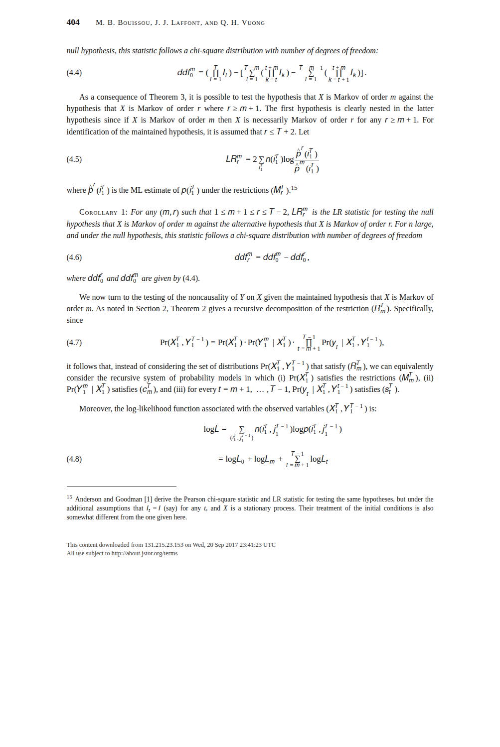404 M. B. Bouissou, J. J. Laffont, and Q. H. Vuong
null hypothesis, this statistic follows a chi-square distribution with number of degrees of freedom:
(4.4) ddf0m = ( ∏t=1T It ) − [ ∑t=1T−m ( ∏k=tt+m Ik ) − ∑t=1T−m−1 ( ∏k=t+1t+m Ik ) ] .
As a consequence of Theorem 3, it is possible to test the hypothesis that X is Markov of order m against the hypothesis that X is Markov of order r where r≥m+1. The first hypothesis is clearly nested in the latter hypothesis since if X is Markov of order m then X is necessarily Markov of order r for any r≥m+1. For identification of the maintained hypothesis, it is assumed that r≤T+2. Let
(4.5) LRrm = 2 ∑i1T n(i1T) log p^r(i1T) p^m(i1T)
where p^r(i1T) is the ML estimate of p(i1T) under the restrictions (MrT).15
Corollary 1: For any (m,r) such that 1≤m+1≤r≤T−2, LRrm is the LR statistic for testing the null hypothesis that X is Markov of order m against the alternative hypothesis that X is Markov of order r. For n large, and under the null hypothesis, this statistic follows a chi-square distribution with number of degrees of freedom
(4.6) ddfrm = ddf0m − ddf0r ,
where ddf0r and ddf0m are given by (4.4).
We now turn to the testing of the noncausality of Y on X given the maintained hypothesis that X is Markov of order m. As noted in Section 2, Theorem 2 gives a recursive decomposition of the restriction (RmT). Specifically, since
(4.7) Pr(X1T,Y1T−1) = Pr(X1T) ⋅ Pr(Y1m|X1T) ⋅ ∏t=m+1T−1 Pr(yt|X1T,Y1t−1) ,
it follows that, instead of considering the set of distributions Pr(X1T,Y1T−1) that satisfy (RmT), we can equivalently consider the recursive system of probability models in which (i) Pr(X1T) satisfies the restrictions (MmT), (ii) Pr(Y1m|X1T) satisfies (cmT), and (iii) for every t=m+1,…,T−1, Pr(yt|X1T,Y1t−1) satisfies (stT).
Moreover, the log-likelihood function associated with the observed variables (X1T,Y1T−1) is:
logL = ∑(i1T,j1T−1) n(i1T,j1T−1) log p(i1T,j1T−1)
(4.8) = logL0 + logLm + ∑t=m+1T−1 logLt
15 Anderson and Goodman [1] derive the Pearson chi-square statistic and LR statistic for testing the same hypotheses, but under the additional assumptions that It=I (say) for any t, and X is a stationary process. Their treatment of the initial conditions is also somewhat different from the one given here.
This content downloaded from 131.215.23.153 on Wed, 20 Sep 2017 23:41:23 UTC
All use subject to http://about.jstor.org/terms